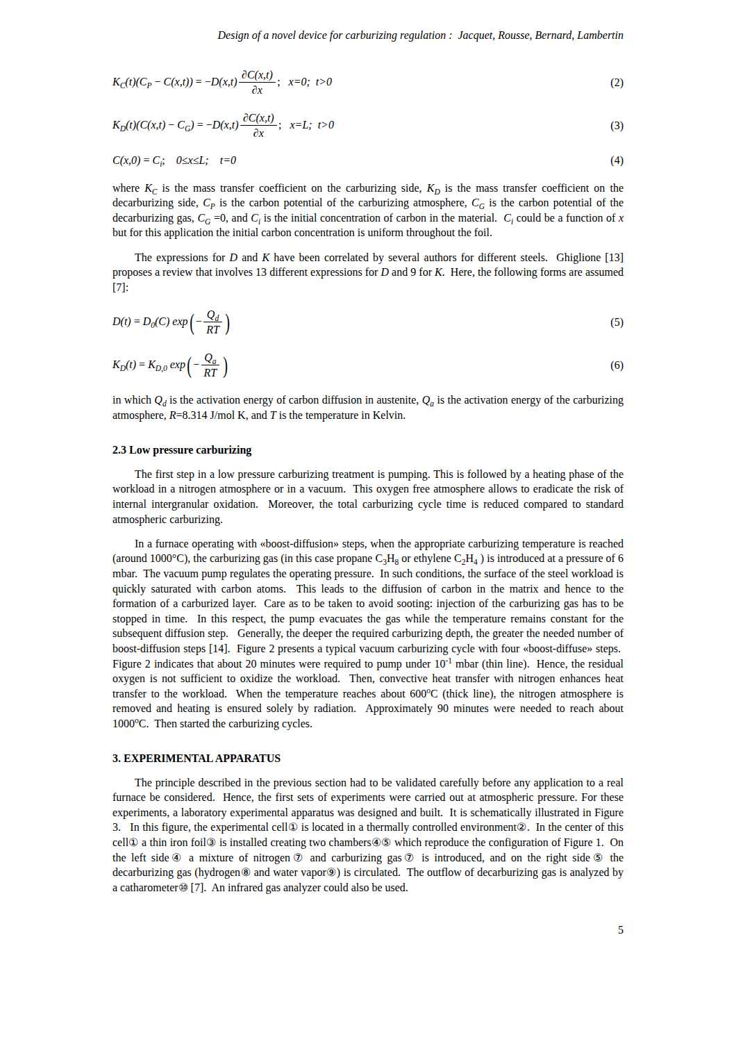Design of a novel device for carburizing regulation : Jacquet, Rousse, Bernard, Lambertin
KC(t)(CP − C(x,t)) = −D(x,t)∂C(x,t)∂x; x=0; t>0
(2)
KD(t)(C(x,t) − CG) = −D(x,t)∂C(x,t)∂x; x=L; t>0
(3)
C(x,0) = Ci; 0≤x≤L; t=0
(4)
where KC is the mass transfer coefficient on the carburizing side, KD is the mass transfer coefficient on the decarburizing side, CP is the carbon potential of the carburizing atmosphere, CG is the carbon potential of the decarburizing gas, CG =0, and Ci is the initial concentration of carbon in the material. Ci could be a function of x but for this application the initial carbon concentration is uniform throughout the foil.
The expressions for D and K have been correlated by several authors for different steels. Ghiglione [13] proposes a review that involves 13 different expressions for D and 9 for K. Here, the following forms are assumed [7]:
D(t) = D0(C) exp(−Qd RT)
(5)
KD(t) = KD,0 exp(−Qa RT)
(6)
in which Qd is the activation energy of carbon diffusion in austenite, Qa is the activation energy of the carburizing atmosphere, R=8.314 J/mol K, and T is the temperature in Kelvin.
2.3 Low pressure carburizing
The first step in a low pressure carburizing treatment is pumping. This is followed by a heating phase of the workload in a nitrogen atmosphere or in a vacuum. This oxygen free atmosphere allows to eradicate the risk of internal intergranular oxidation. Moreover, the total carburizing cycle time is reduced compared to standard atmospheric carburizing.
In a furnace operating with «boost-diffusion» steps, when the appropriate carburizing temperature is reached (around 1000°C), the carburizing gas (in this case propane C3H8 or ethylene C2H4 ) is introduced at a pressure of 6 mbar. The vacuum pump regulates the operating pressure. In such conditions, the surface of the steel workload is quickly saturated with carbon atoms. This leads to the diffusion of carbon in the matrix and hence to the formation of a carburized layer. Care as to be taken to avoid sooting: injection of the carburizing gas has to be stopped in time. In this respect, the pump evacuates the gas while the temperature remains constant for the subsequent diffusion step. Generally, the deeper the required carburizing depth, the greater the needed number of boost-diffusion steps [14]. Figure 2 presents a typical vacuum carburizing cycle with four «boost-diffuse» steps. Figure 2 indicates that about 20 minutes were required to pump under 10-1 mbar (thin line). Hence, the residual oxygen is not sufficient to oxidize the workload. Then, convective heat transfer with nitrogen enhances heat transfer to the workload. When the temperature reaches about 600oC (thick line), the nitrogen atmosphere is removed and heating is ensured solely by radiation. Approximately 90 minutes were needed to reach about 1000oC. Then started the carburizing cycles.
3. EXPERIMENTAL APPARATUS
The principle described in the previous section had to be validated carefully before any application to a real furnace be considered. Hence, the first sets of experiments were carried out at atmospheric pressure. For these experiments, a laboratory experimental apparatus was designed and built. It is schematically illustrated in Figure 3. In this figure, the experimental cell① is located in a thermally controlled environment②. In the center of this cell① a thin iron foil③ is installed creating two chambers④⑤ which reproduce the configuration of Figure 1. On the left side④ a mixture of nitrogen⑦ and carburizing gas⑦ is introduced, and on the right side⑤ the decarburizing gas (hydrogen⑧ and water vapor⑨) is circulated. The outflow of decarburizing gas is analyzed by a catharometer⑩ [7]. An infrared gas analyzer could also be used.
5